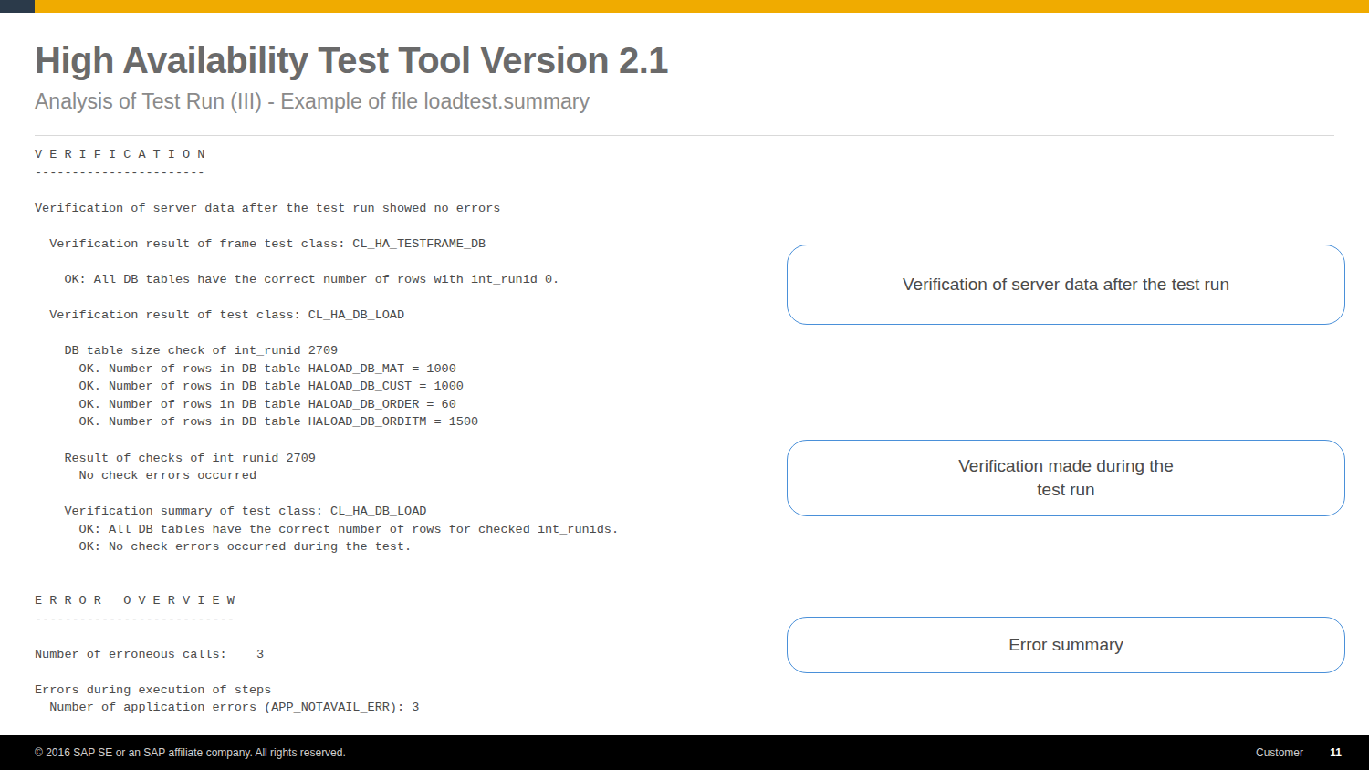High Availability Test Tool Version 2.1
Analysis of Test Run (III) - Example of file loadtest.summary
V E R I F I C A T I O N
-----------------------

Verification of server data after the test run showed no errors

  Verification result of frame test class: CL_HA_TESTFRAME_DB

    OK: All DB tables have the correct number of rows with int_runid 0.

  Verification result of test class: CL_HA_DB_LOAD

    DB table size check of int_runid 2709
      OK. Number of rows in DB table HALOAD_DB_MAT = 1000
      OK. Number of rows in DB table HALOAD_DB_CUST = 1000
      OK. Number of rows in DB table HALOAD_DB_ORDER = 60
      OK. Number of rows in DB table HALOAD_DB_ORDITM = 1500

    Result of checks of int_runid 2709
      No check errors occurred

    Verification summary of test class: CL_HA_DB_LOAD
      OK: All DB tables have the correct number of rows for checked int_runids.
      OK: No check errors occurred during the test.


E R R O R   O V E R V I E W
---------------------------

Number of erroneous calls:    3

Errors during execution of steps
  Number of application errors (APP_NOTAVAIL_ERR): 3
Verification of server data after the test run
Verification made during the
test run
Error summary
© 2016 SAP SE or an SAP affiliate company. All rights reserved. Customer 11